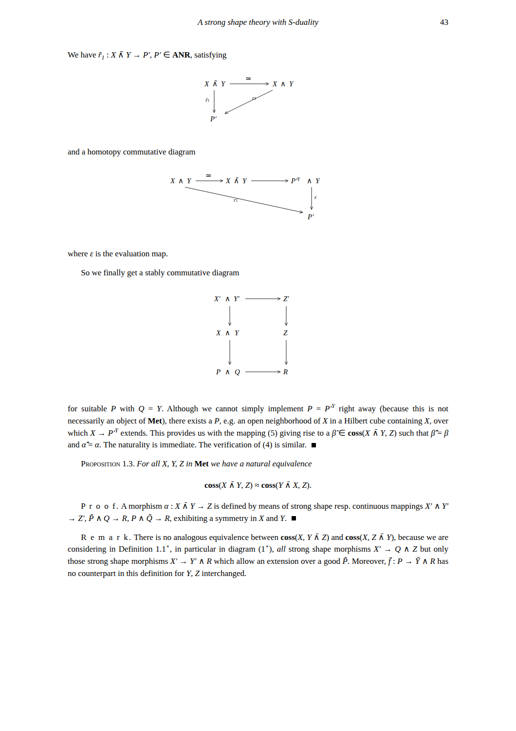A strong shape theory with S-duality 43
We have r̃1 : X ∧̃ Y → P′, P′ ∈ ANR, satisfying
X ∧̃ Y X ∧ Y ≃ r̃1 r1 P′
and a homotopy commutative diagram
X ∧ Y ≃ X ∧̃ Y P′Y ∧ Y ε r1 P′
where ε is the evaluation map.
So we finally get a stably commutative diagram
X′ ∧ Y′ Z′ X ∧ Y Z P ∧ Q R
for suitable P with Q = Y. Although we cannot simply implement P = P′Y right away (because this is not necessarily an object of Met), there exists a P, e.g. an open neighborhood of X in a Hilbert cube containing X, over which X → P′Y extends. This provides us with the mapping (5) giving rise to a β̌ ∈ coss(X ∧̄ Y, Z) such that β̌̂ = β and α̌̂ = α. The naturality is immediate. The verification of (4) is similar.
Proposition 1.3. For all X, Y, Z in Met we have a natural equivalence
coss(X ∧̄ Y, Z) ≈ coss(Y ∧̄ X, Z).
P r o o f. A morphism α : X ∧̄ Y → Z is defined by means of strong shape resp. continuous mappings X′ ∧ Y′ → Z′, P̃ ∧ Q → R, P ∧ Q̃ → R, exhibiting a symmetry in X and Y.
R e m a r k. There is no analogous equivalence between coss(X, Y ∧̄ Z) and coss(X, Z ∧̄ Y), because we are considering in Definition 1.1⋆, in particular in diagram (1⋆), all strong shape morphisms X′ → Q ∧ Z but only those strong shape morphisms X′ → Y′ ∧ R which allow an extension over a good P̃. Moreover, f̄ : P → Ỹ ∧ R has no counterpart in this definition for Y, Z interchanged.